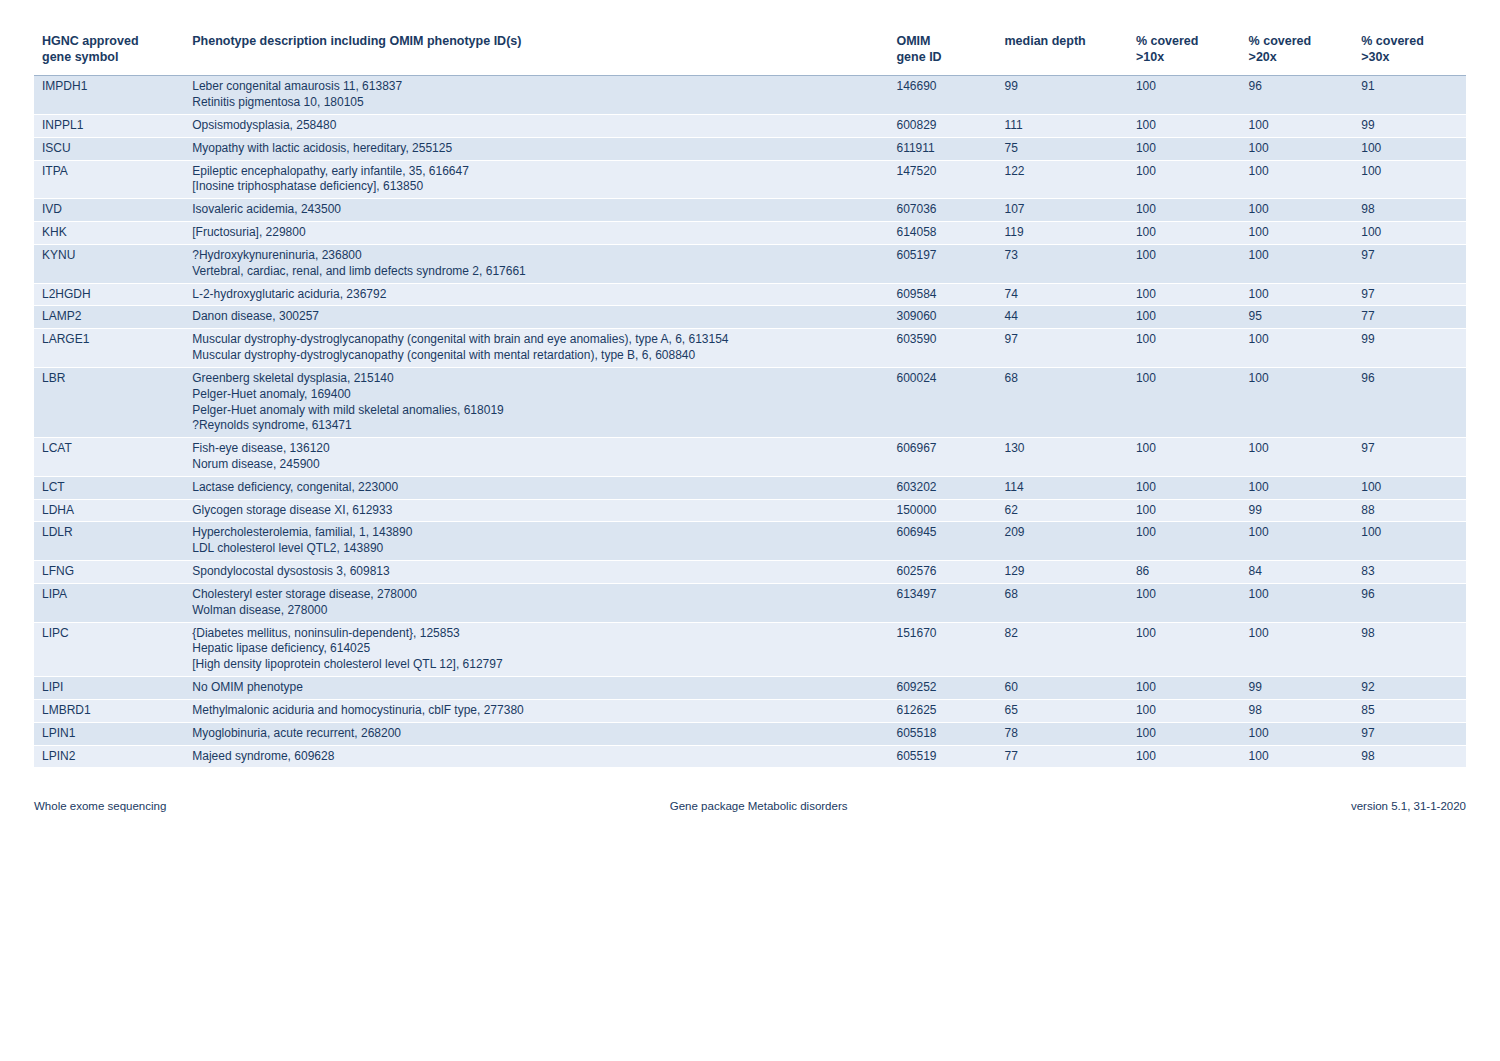| HGNC approved gene symbol | Phenotype description including OMIM phenotype ID(s) | OMIM gene ID | median depth | % covered >10x | % covered >20x | % covered >30x |
| --- | --- | --- | --- | --- | --- | --- |
| IMPDH1 | Leber congenital amaurosis 11, 613837 Retinitis pigmentosa 10, 180105 | 146690 | 99 | 100 | 96 | 91 |
| INPPL1 | Opsismodysplasia, 258480 | 600829 | 111 | 100 | 100 | 99 |
| ISCU | Myopathy with lactic acidosis, hereditary, 255125 | 611911 | 75 | 100 | 100 | 100 |
| ITPA | Epileptic encephalopathy, early infantile, 35, 616647 [Inosine triphosphatase deficiency], 613850 | 147520 | 122 | 100 | 100 | 100 |
| IVD | Isovaleric acidemia, 243500 | 607036 | 107 | 100 | 100 | 98 |
| KHK | [Fructosuria], 229800 | 614058 | 119 | 100 | 100 | 100 |
| KYNU | ?Hydroxykynureninuria, 236800 Vertebral, cardiac, renal, and limb defects syndrome 2, 617661 | 605197 | 73 | 100 | 100 | 97 |
| L2HGDH | L-2-hydroxyglutaric aciduria, 236792 | 609584 | 74 | 100 | 100 | 97 |
| LAMP2 | Danon disease, 300257 | 309060 | 44 | 100 | 95 | 77 |
| LARGE1 | Muscular dystrophy-dystroglycanopathy (congenital with brain and eye anomalies), type A, 6, 613154 Muscular dystrophy-dystroglycanopathy (congenital with mental retardation), type B, 6, 608840 | 603590 | 97 | 100 | 100 | 99 |
| LBR | Greenberg skeletal dysplasia, 215140 Pelger-Huet anomaly, 169400 Pelger-Huet anomaly with mild skeletal anomalies, 618019 ?Reynolds syndrome, 613471 | 600024 | 68 | 100 | 100 | 96 |
| LCAT | Fish-eye disease, 136120 Norum disease, 245900 | 606967 | 130 | 100 | 100 | 97 |
| LCT | Lactase deficiency, congenital, 223000 | 603202 | 114 | 100 | 100 | 100 |
| LDHA | Glycogen storage disease XI, 612933 | 150000 | 62 | 100 | 99 | 88 |
| LDLR | Hypercholesterolemia, familial, 1, 143890 LDL cholesterol level QTL2, 143890 | 606945 | 209 | 100 | 100 | 100 |
| LFNG | Spondylocostal dysostosis 3, 609813 | 602576 | 129 | 86 | 84 | 83 |
| LIPA | Cholesteryl ester storage disease, 278000 Wolman disease, 278000 | 613497 | 68 | 100 | 100 | 96 |
| LIPC | {Diabetes mellitus, noninsulin-dependent}, 125853 Hepatic lipase deficiency, 614025 [High density lipoprotein cholesterol level QTL 12], 612797 | 151670 | 82 | 100 | 100 | 98 |
| LIPI | No OMIM phenotype | 609252 | 60 | 100 | 99 | 92 |
| LMBRD1 | Methylmalonic aciduria and homocystinuria, cblF type, 277380 | 612625 | 65 | 100 | 98 | 85 |
| LPIN1 | Myoglobinuria, acute recurrent, 268200 | 605518 | 78 | 100 | 100 | 97 |
| LPIN2 | Majeed syndrome, 609628 | 605519 | 77 | 100 | 100 | 98 |
Whole exome sequencing
Gene package Metabolic disorders
version 5.1, 31-1-2020